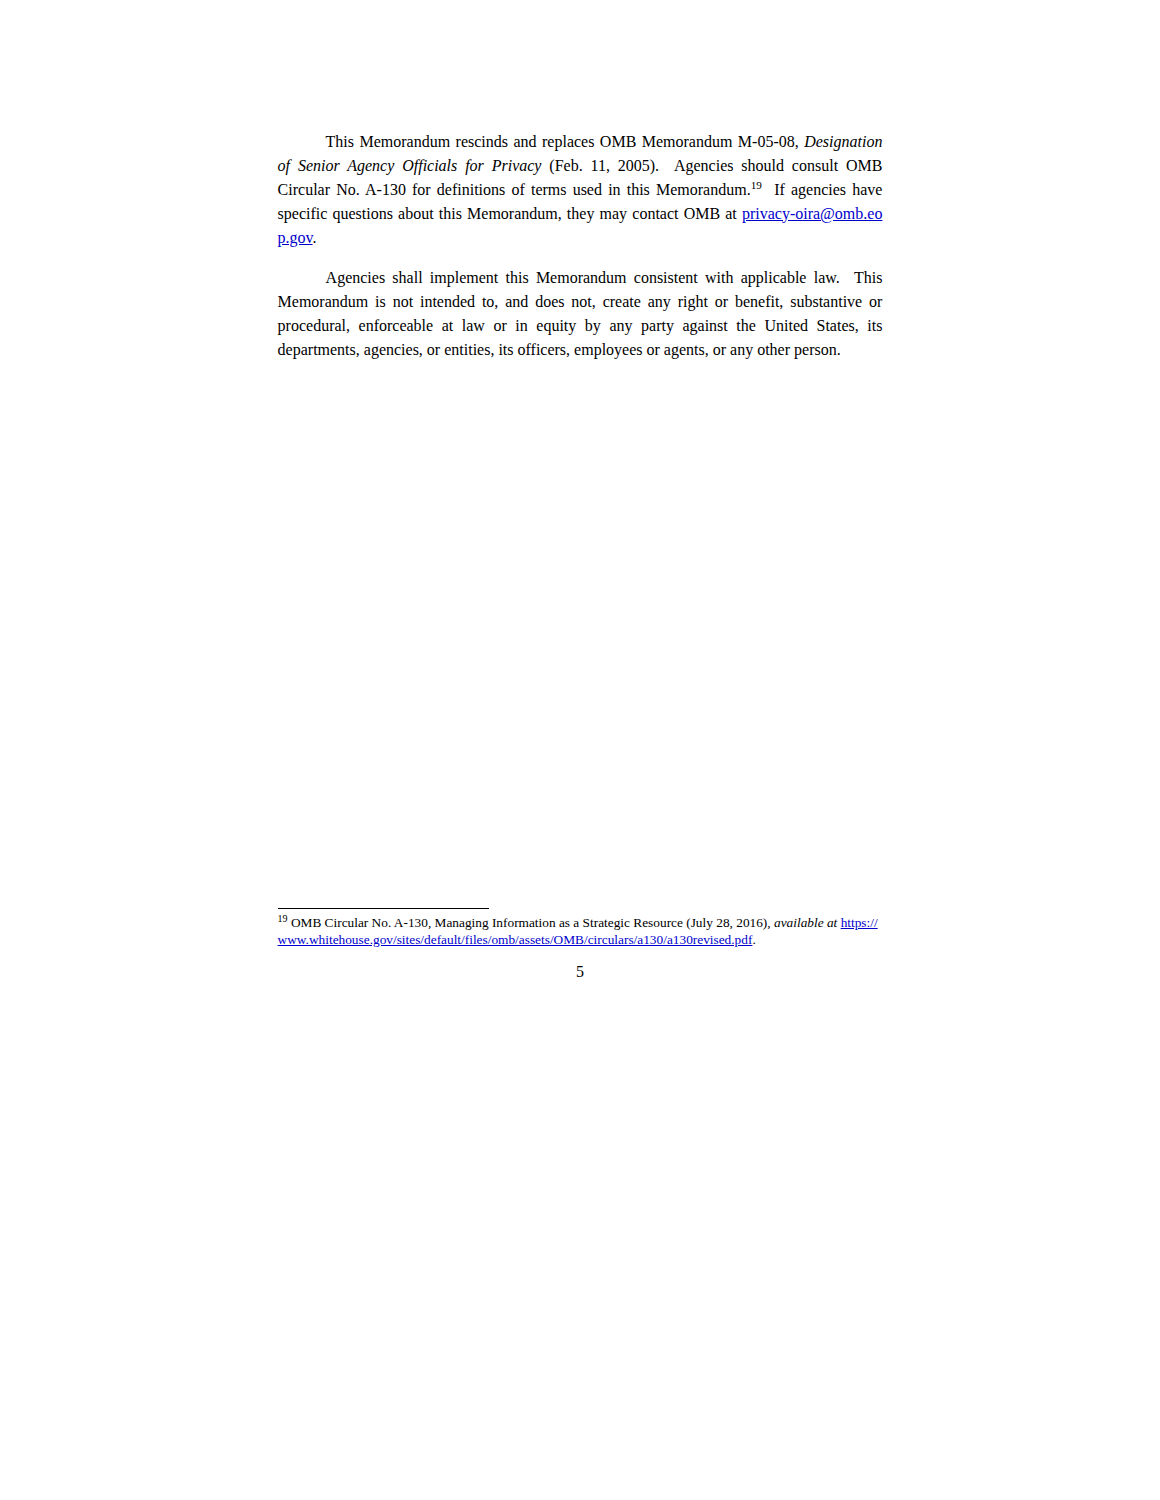This Memorandum rescinds and replaces OMB Memorandum M-05-08, Designation of Senior Agency Officials for Privacy (Feb. 11, 2005). Agencies should consult OMB Circular No. A-130 for definitions of terms used in this Memorandum.19 If agencies have specific questions about this Memorandum, they may contact OMB at privacy-oira@omb.eop.gov.
Agencies shall implement this Memorandum consistent with applicable law. This Memorandum is not intended to, and does not, create any right or benefit, substantive or procedural, enforceable at law or in equity by any party against the United States, its departments, agencies, or entities, its officers, employees or agents, or any other person.
19 OMB Circular No. A-130, Managing Information as a Strategic Resource (July 28, 2016), available at https://www.whitehouse.gov/sites/default/files/omb/assets/OMB/circulars/a130/a130revised.pdf.
5